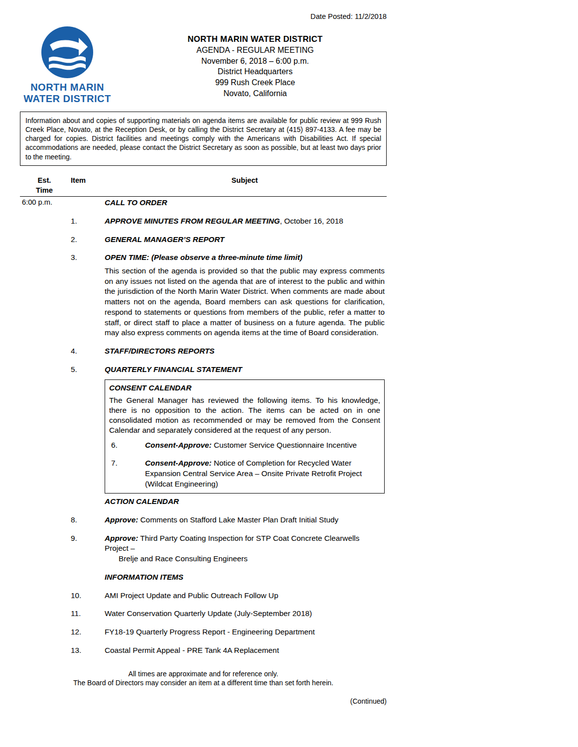Date Posted: 11/2/2018
NORTH MARIN
WATER DISTRICT
NORTH MARIN WATER DISTRICT
AGENDA - REGULAR MEETING
November 6, 2018 – 6:00 p.m.
District Headquarters
999 Rush Creek Place
Novato, California
Information about and copies of supporting materials on agenda items are available for public review at 999 Rush Creek Place, Novato, at the Reception Desk, or by calling the District Secretary at (415) 897-4133. A fee may be charged for copies. District facilities and meetings comply with the Americans with Disabilities Act. If special accommodations are needed, please contact the District Secretary as soon as possible, but at least two days prior to the meeting.
| Est. Time | Item | Subject |
| --- | --- | --- |
| 6:00 p.m. | | Call to Order |
| | 1. | Approve Minutes from Regular Meeting , October 16, 2018 |
| | 2. | General Manager’s Report |
| | 3. | Open Time: (Please observe a three-minute time limit) This section of the agenda is provided so that the public may express comments on any issues not listed on the agenda that are of interest to the public and within the jurisdiction of the North Marin Water District. When comments are made about matters not on the agenda, Board members can ask questions for clarification, respond to statements or questions from members of the public, refer a matter to staff, or direct staff to place a matter of business on a future agenda. The public may also express comments on agenda items at the time of Board consideration. |
| | 4. | Staff/Directors Reports |
| | 5. | Quarterly Financial Statement |
| | | Consent Calendar The General Manager has reviewed the following items. To his knowledge, there is no opposition to the action. The items can be acted on in one consolidated motion as recommended or may be removed from the Consent Calendar and separately considered at the request of any person. / 6. / Consent-Approve: Customer Service Questionnaire Incentive / / 7. / Consent-Approve: Notice of Completion for Recycled Water Expansion Central Service Area – Onsite Private Retrofit Project (Wildcat Engineering) / |
| | | Action Calendar |
| | 8. | Approve: Comments on Stafford Lake Master Plan Draft Initial Study |
| | 9. | Approve: Third Party Coating Inspection for STP Coat Concrete Clearwells Project – Brelje and Race Consulting Engineers |
| | | Information Items |
| | 10. | AMI Project Update and Public Outreach Follow Up |
| | 11. | Water Conservation Quarterly Update (July-September 2018) |
| | 12. | FY18-19 Quarterly Progress Report - Engineering Department |
| | 13. | Coastal Permit Appeal - PRE Tank 4A Replacement |
All times are approximate and for reference only.
The Board of Directors may consider an item at a different time than set forth herein.
(Continued)